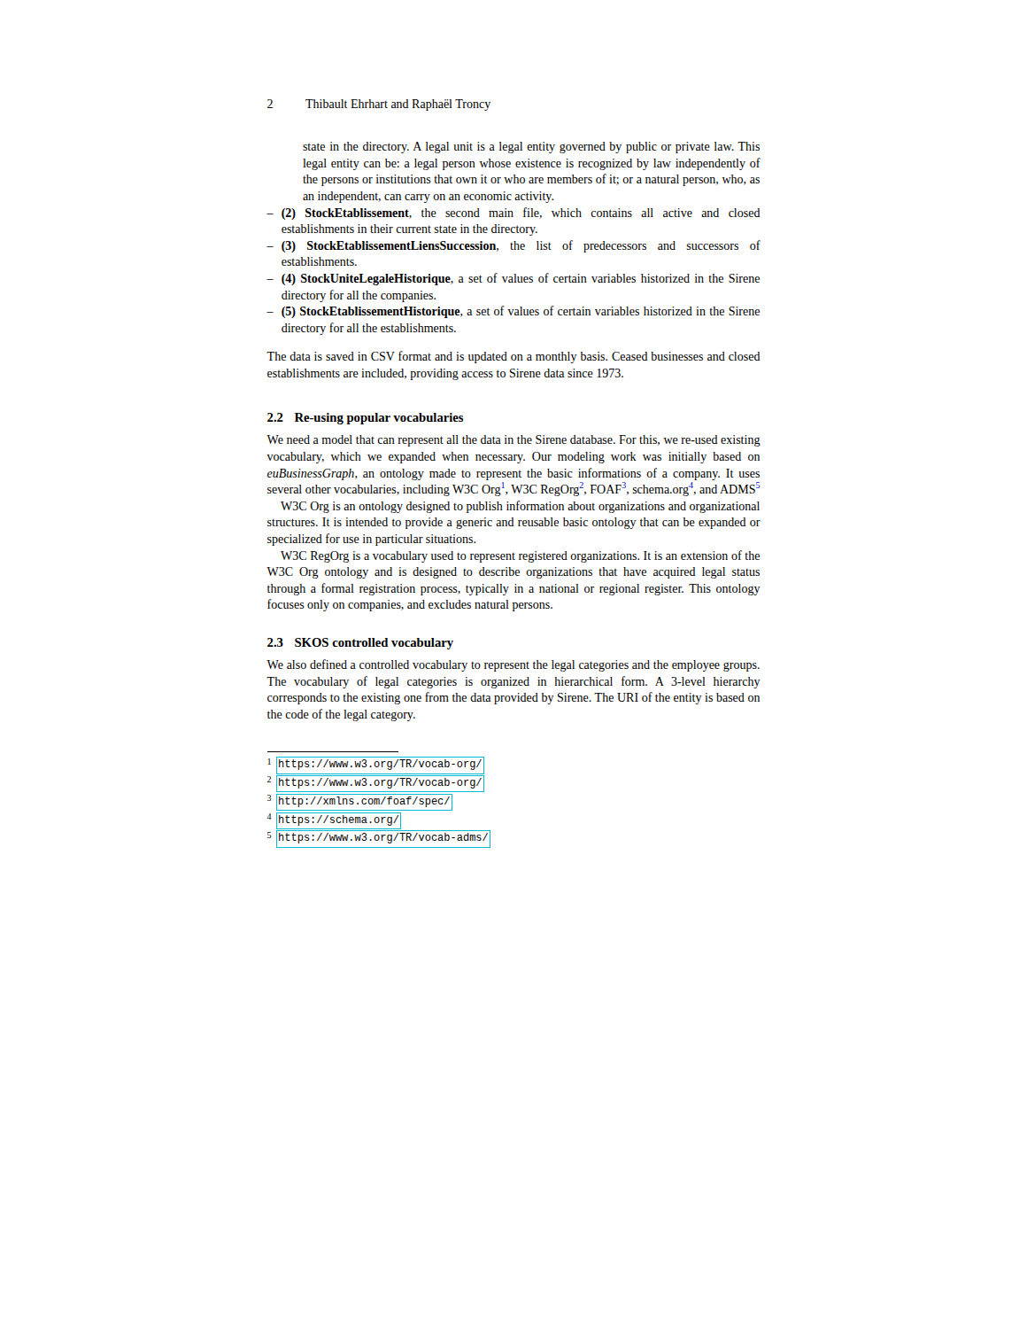2 Thibault Ehrhart and Raphaël Troncy
state in the directory. A legal unit is a legal entity governed by public or private law. This legal entity can be: a legal person whose existence is recognized by law independently of the persons or institutions that own it or who are members of it; or a natural person, who, as an independent, can carry on an economic activity.
(2) StockEtablissement, the second main file, which contains all active and closed establishments in their current state in the directory.
(3) StockEtablissementLiensSuccession, the list of predecessors and successors of establishments.
(4) StockUniteLegaleHistorique, a set of values of certain variables historized in the Sirene directory for all the companies.
(5) StockEtablissementHistorique, a set of values of certain variables historized in the Sirene directory for all the establishments.
The data is saved in CSV format and is updated on a monthly basis. Ceased businesses and closed establishments are included, providing access to Sirene data since 1973.
2.2 Re-using popular vocabularies
We need a model that can represent all the data in the Sirene database. For this, we re-used existing vocabulary, which we expanded when necessary. Our modeling work was initially based on euBusinessGraph, an ontology made to represent the basic informations of a company. It uses several other vocabularies, including W3C Org1, W3C RegOrg2, FOAF3, schema.org4, and ADMS5
W3C Org is an ontology designed to publish information about organizations and organizational structures. It is intended to provide a generic and reusable basic ontology that can be expanded or specialized for use in particular situations.
W3C RegOrg is a vocabulary used to represent registered organizations. It is an extension of the W3C Org ontology and is designed to describe organizations that have acquired legal status through a formal registration process, typically in a national or regional register. This ontology focuses only on companies, and excludes natural persons.
2.3 SKOS controlled vocabulary
We also defined a controlled vocabulary to represent the legal categories and the employee groups. The vocabulary of legal categories is organized in hierarchical form. A 3-level hierarchy corresponds to the existing one from the data provided by Sirene. The URI of the entity is based on the code of the legal category.
1 https://www.w3.org/TR/vocab-org/
2 https://www.w3.org/TR/vocab-org/
3 http://xmlns.com/foaf/spec/
4 https://schema.org/
5 https://www.w3.org/TR/vocab-adms/